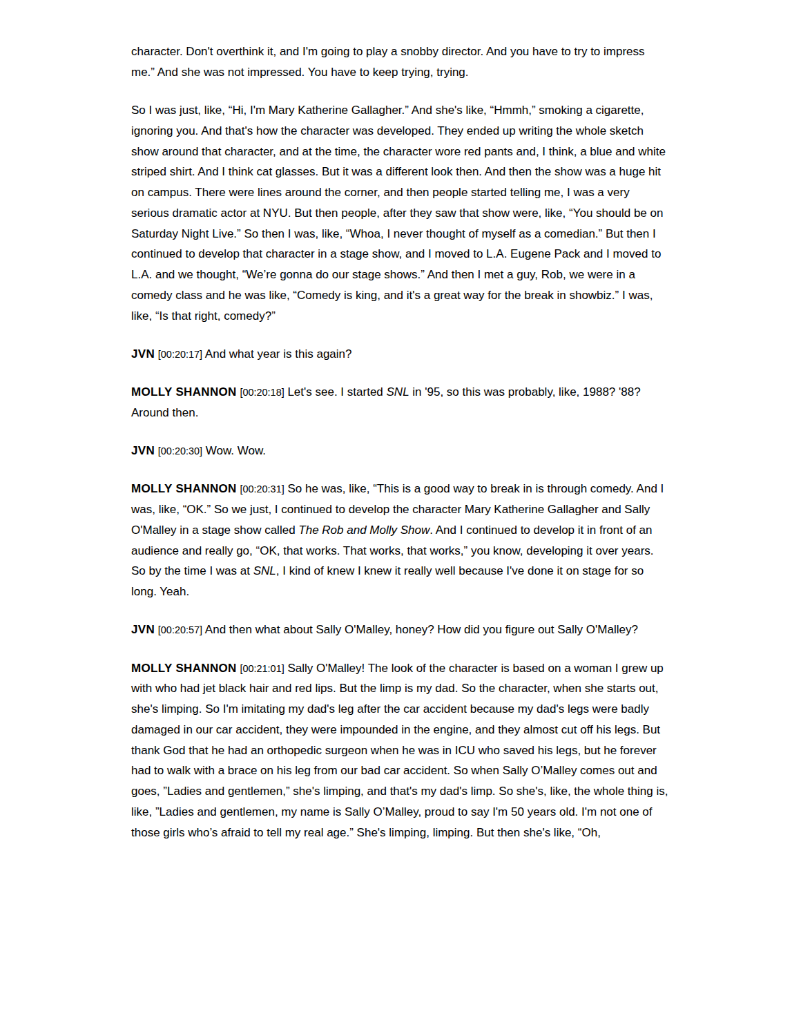character. Don't overthink it, and I'm going to play a snobby director. And you have to try to impress me.” And she was not impressed. You have to keep trying, trying.
So I was just, like, “Hi, I'm Mary Katherine Gallagher.” And she's like, “Hmmh,” smoking a cigarette, ignoring you. And that's how the character was developed. They ended up writing the whole sketch show around that character, and at the time, the character wore red pants and, I think, a blue and white striped shirt. And I think cat glasses. But it was a different look then. And then the show was a huge hit on campus. There were lines around the corner, and then people started telling me, I was a very serious dramatic actor at NYU. But then people, after they saw that show were, like, “You should be on Saturday Night Live.” So then I was, like, “Whoa, I never thought of myself as a comedian.” But then I continued to develop that character in a stage show, and I moved to L.A. Eugene Pack and I moved to L.A. and we thought, “We’re gonna do our stage shows.” And then I met a guy, Rob, we were in a comedy class and he was like, “Comedy is king, and it's a great way for the break in showbiz.” I was, like, “Is that right, comedy?”
JVN [00:20:17] And what year is this again?
MOLLY SHANNON [00:20:18] Let's see. I started SNL in '95, so this was probably, like, 1988? '88? Around then.
JVN [00:20:30] Wow. Wow.
MOLLY SHANNON [00:20:31] So he was, like, “This is a good way to break in is through comedy. And I was, like, “OK.” So we just, I continued to develop the character Mary Katherine Gallagher and Sally O'Malley in a stage show called The Rob and Molly Show. And I continued to develop it in front of an audience and really go, “OK, that works. That works, that works,” you know, developing it over years. So by the time I was at SNL, I kind of knew I knew it really well because I've done it on stage for so long. Yeah.
JVN [00:20:57] And then what about Sally O'Malley, honey? How did you figure out Sally O'Malley?
MOLLY SHANNON [00:21:01] Sally O'Malley! The look of the character is based on a woman I grew up with who had jet black hair and red lips. But the limp is my dad. So the character, when she starts out, she's limping. So I'm imitating my dad's leg after the car accident because my dad's legs were badly damaged in our car accident, they were impounded in the engine, and they almost cut off his legs. But thank God that he had an orthopedic surgeon when he was in ICU who saved his legs, but he forever had to walk with a brace on his leg from our bad car accident. So when Sally O’Malley comes out and goes, ”Ladies and gentlemen,” she's limping, and that's my dad's limp. So she's, like, the whole thing is, like, ”Ladies and gentlemen, my name is Sally O’Malley, proud to say I'm 50 years old. I'm not one of those girls who’s afraid to tell my real age.” She's limping, limping. But then she's like, “Oh,